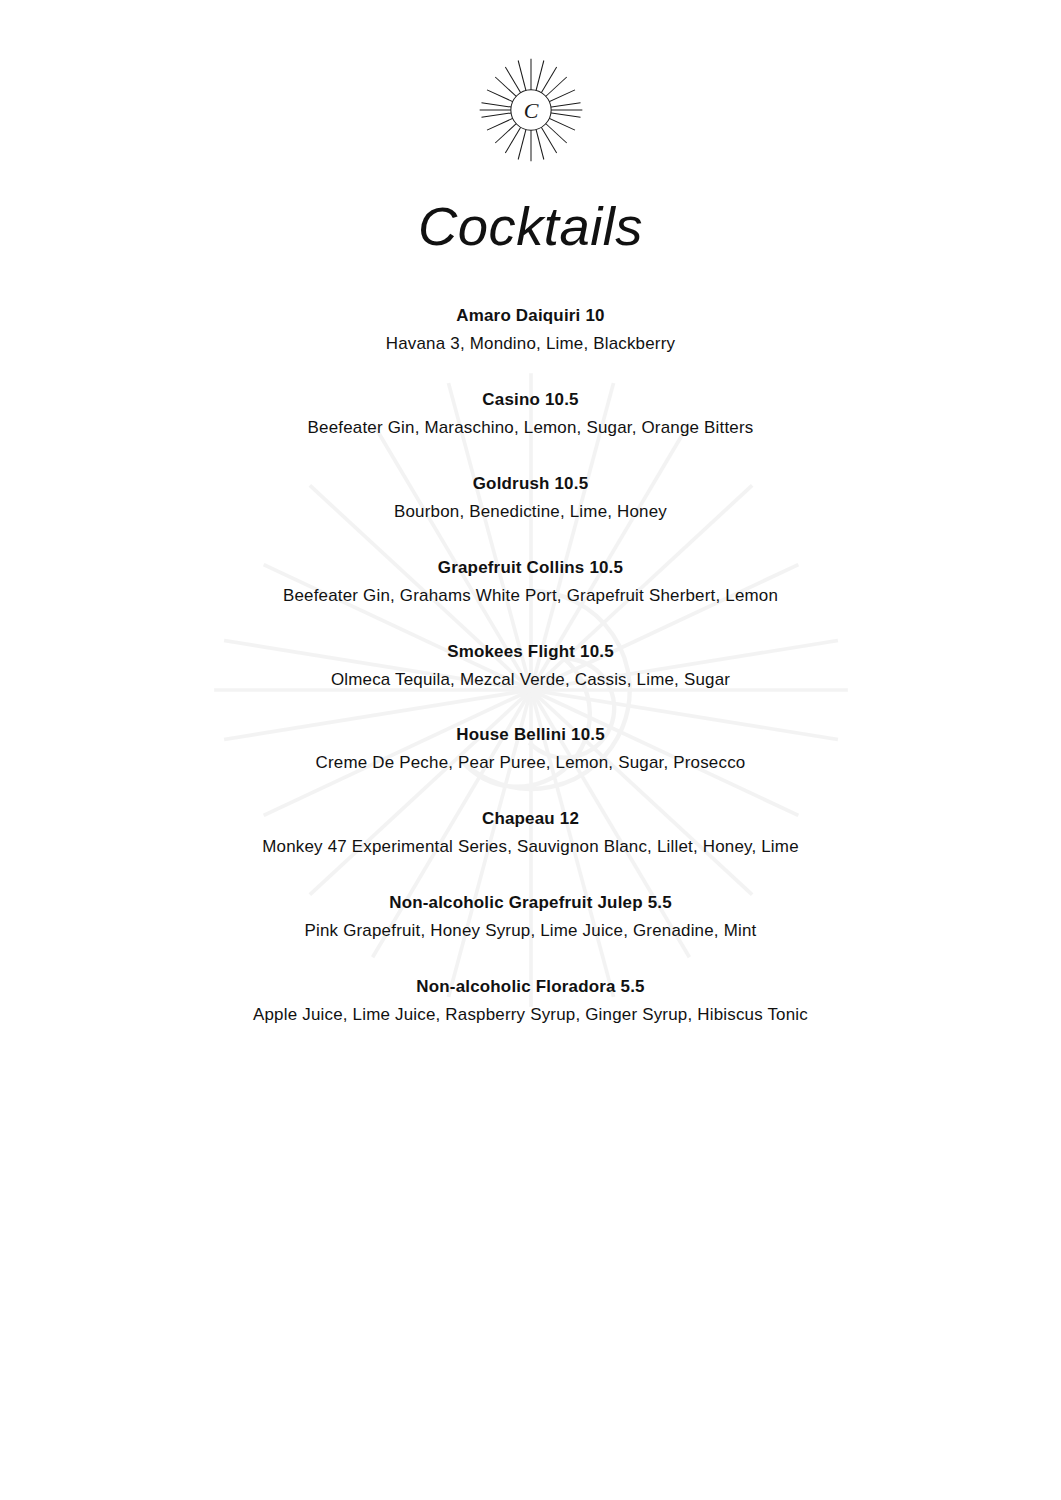C
Cocktails
Amaro Daiquiri 10
Havana 3, Mondino, Lime, Blackberry
Casino 10.5
Beefeater Gin, Maraschino, Lemon, Sugar, Orange Bitters
Goldrush 10.5
Bourbon, Benedictine, Lime, Honey
Grapefruit Collins 10.5
Beefeater Gin, Grahams White Port, Grapefruit Sherbert, Lemon
Smokees Flight 10.5
Olmeca Tequila, Mezcal Verde, Cassis, Lime, Sugar
House Bellini 10.5
Creme De Peche, Pear Puree, Lemon, Sugar, Prosecco
Chapeau 12
Monkey 47 Experimental Series, Sauvignon Blanc, Lillet, Honey, Lime
Non-alcoholic Grapefruit Julep 5.5
Pink Grapefruit, Honey Syrup, Lime Juice, Grenadine, Mint
Non-alcoholic Floradora 5.5
Apple Juice, Lime Juice, Raspberry Syrup, Ginger Syrup, Hibiscus Tonic